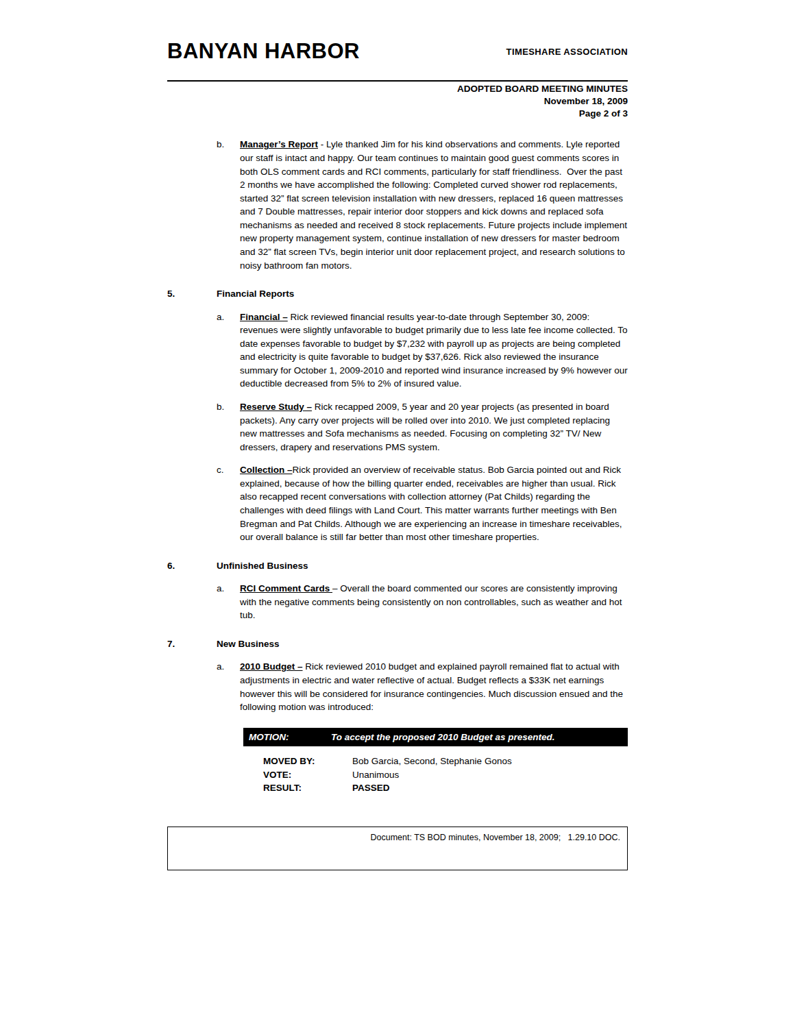BANYAN HARBOR TIMESHARE ASSOCIATION
ADOPTED BOARD MEETING MINUTES
November 18, 2009
Page 2 of 3
b.
Manager’s Report - Lyle thanked Jim for his kind observations and comments. Lyle reported our staff is intact and happy. Our team continues to maintain good guest comments scores in both OLS comment cards and RCI comments, particularly for staff friendliness. Over the past 2 months we have accomplished the following: Completed curved shower rod replacements, started 32” flat screen television installation with new dressers, replaced 16 queen mattresses and 7 Double mattresses, repair interior door stoppers and kick downs and replaced sofa mechanisms as needed and received 8 stock replacements. Future projects include implement new property management system, continue installation of new dressers for master bedroom and 32” flat screen TVs, begin interior unit door replacement project, and research solutions to noisy bathroom fan motors.
5.
Financial Reports
a.
Financial – Rick reviewed financial results year-to-date through September 30, 2009: revenues were slightly unfavorable to budget primarily due to less late fee income collected. To date expenses favorable to budget by $7,232 with payroll up as projects are being completed and electricity is quite favorable to budget by $37,626. Rick also reviewed the insurance summary for October 1, 2009-2010 and reported wind insurance increased by 9% however our deductible decreased from 5% to 2% of insured value.
b.
Reserve Study – Rick recapped 2009, 5 year and 20 year projects (as presented in board packets). Any carry over projects will be rolled over into 2010. We just completed replacing new mattresses and Sofa mechanisms as needed. Focusing on completing 32” TV/ New dressers, drapery and reservations PMS system.
c.
Collection –Rick provided an overview of receivable status. Bob Garcia pointed out and Rick explained, because of how the billing quarter ended, receivables are higher than usual. Rick also recapped recent conversations with collection attorney (Pat Childs) regarding the challenges with deed filings with Land Court. This matter warrants further meetings with Ben Bregman and Pat Childs. Although we are experiencing an increase in timeshare receivables, our overall balance is still far better than most other timeshare properties.
6.
Unfinished Business
a.
RCI Comment Cards – Overall the board commented our scores are consistently improving with the negative comments being consistently on non controllables, such as weather and hot tub.
7.
New Business
a.
2010 Budget – Rick reviewed 2010 budget and explained payroll remained flat to actual with adjustments in electric and water reflective of actual. Budget reflects a $33K net earnings however this will be considered for insurance contingencies. Much discussion ensued and the following motion was introduced:
MOTION: To accept the proposed 2010 Budget as presented.
MOVED BY:
Bob Garcia, Second, Stephanie Gonos
VOTE:
Unanimous
RESULT:
PASSED
Document: TS BOD minutes, November 18, 2009; 1.29.10 DOC.